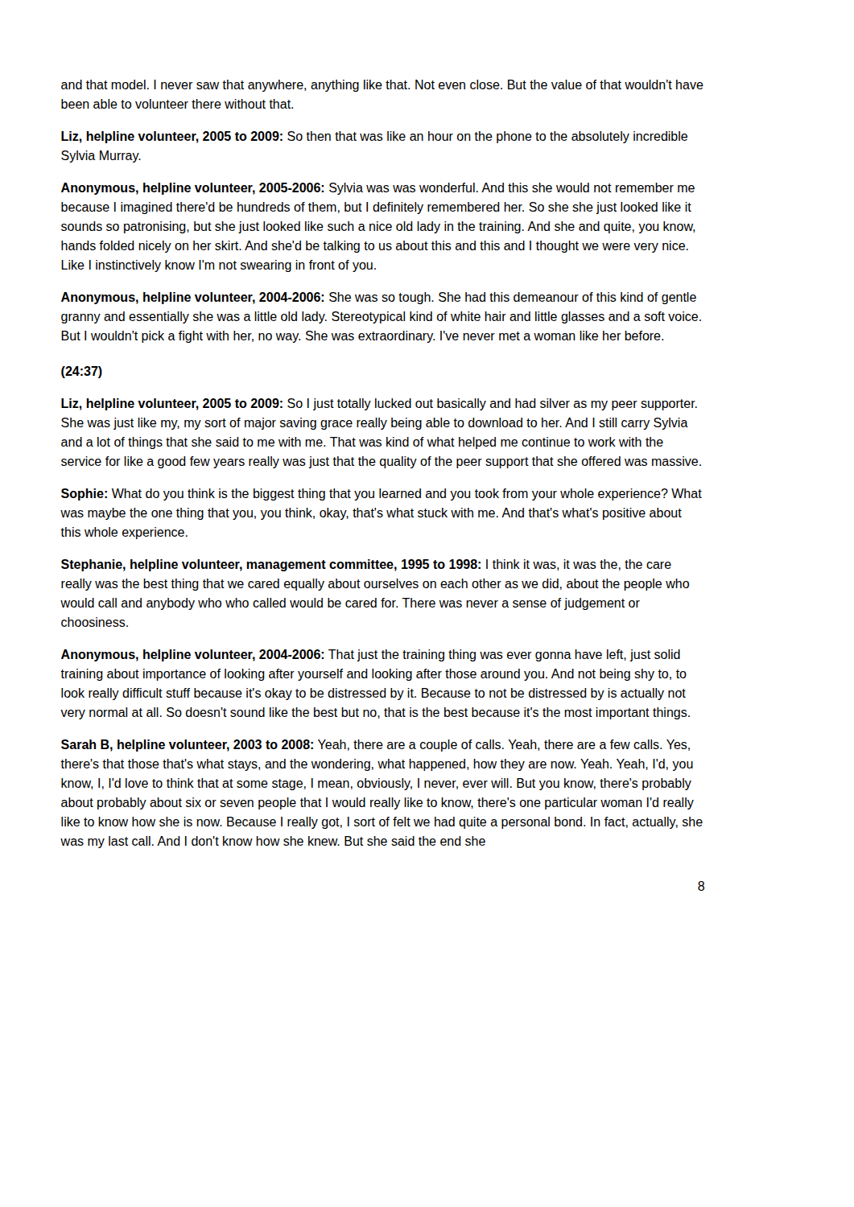and that model. I never saw that anywhere, anything like that. Not even close. But the value of that wouldn't have been able to volunteer there without that.
Liz, helpline volunteer, 2005 to 2009: So then that was like an hour on the phone to the absolutely incredible Sylvia Murray.
Anonymous, helpline volunteer, 2005-2006: Sylvia was was wonderful. And this she would not remember me because I imagined there'd be hundreds of them, but I definitely remembered her. So she she just looked like it sounds so patronising, but she just looked like such a nice old lady in the training. And she and quite, you know, hands folded nicely on her skirt. And she'd be talking to us about this and this and I thought we were very nice. Like I instinctively know I'm not swearing in front of you.
Anonymous, helpline volunteer, 2004-2006: She was so tough. She had this demeanour of this kind of gentle granny and essentially she was a little old lady. Stereotypical kind of white hair and little glasses and a soft voice. But I wouldn't pick a fight with her, no way. She was extraordinary. I've never met a woman like her before.
(24:37)
Liz, helpline volunteer, 2005 to 2009: So I just totally lucked out basically and had silver as my peer supporter. She was just like my, my sort of major saving grace really being able to download to her. And I still carry Sylvia and a lot of things that she said to me with me. That was kind of what helped me continue to work with the service for like a good few years really was just that the quality of the peer support that she offered was massive.
Sophie: What do you think is the biggest thing that you learned and you took from your whole experience? What was maybe the one thing that you, you think, okay, that's what stuck with me. And that's what's positive about this whole experience.
Stephanie, helpline volunteer, management committee, 1995 to 1998: I think it was, it was the, the care really was the best thing that we cared equally about ourselves on each other as we did, about the people who would call and anybody who who called would be cared for. There was never a sense of judgement or choosiness.
Anonymous, helpline volunteer, 2004-2006: That just the training thing was ever gonna have left, just solid training about importance of looking after yourself and looking after those around you. And not being shy to, to look really difficult stuff because it's okay to be distressed by it. Because to not be distressed by is actually not very normal at all. So doesn't sound like the best but no, that is the best because it's the most important things.
Sarah B, helpline volunteer, 2003 to 2008: Yeah, there are a couple of calls. Yeah, there are a few calls. Yes, there's that those that's what stays, and the wondering, what happened, how they are now. Yeah. Yeah, I'd, you know, I, I'd love to think that at some stage, I mean, obviously, I never, ever will. But you know, there's probably about probably about six or seven people that I would really like to know, there's one particular woman I'd really like to know how she is now. Because I really got, I sort of felt we had quite a personal bond. In fact, actually, she was my last call. And I don't know how she knew. But she said the end she
8